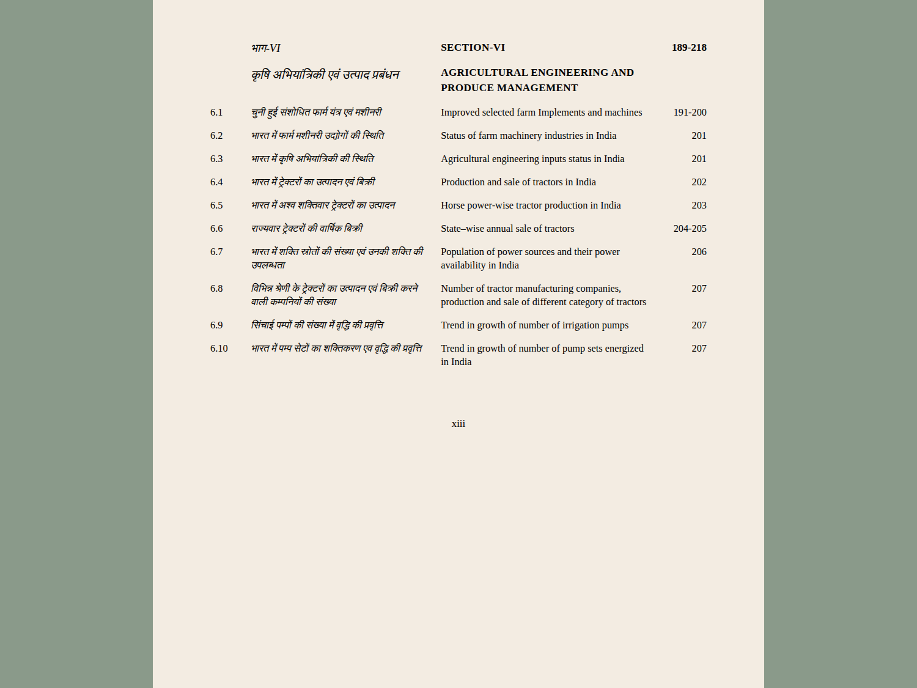| | भाग-VI | SECTION-VI | 189-218 |
| | कृषि अभियांत्रिकी एवं उत्पाद प्रबंधन | AGRICULTURAL ENGINEERING AND PRODUCE MANAGEMENT | |
| 6.1 | चुनी हुई संशोधित फार्म यंत्र एवं मशीनरी | Improved selected farm Implements and machines | 191-200 |
| 6.2 | भारत में फार्म मशीनरी उद्योगों की स्थिति | Status of farm machinery industries in India | 201 |
| 6.3 | भारत में कृषि अभियांत्रिकी की स्थिति | Agricultural engineering inputs status in India | 201 |
| 6.4 | भारत में ट्रेक्टरों का उत्पादन एवं बिक्री | Production and sale of tractors in India | 202 |
| 6.5 | भारत में अश्व शक्तिवार ट्रेक्टरों का उत्पादन | Horse power-wise tractor production in India | 203 |
| 6.6 | राज्यवार ट्रेक्टरों की वार्षिक बिक्री | State–wise annual sale of tractors | 204-205 |
| 6.7 | भारत में शक्ति स्रोतों की संख्या एवं उनकी शक्ति की उपलब्धता | Population of power sources and their power availability in India | 206 |
| 6.8 | विभिन्न श्रेणी के ट्रेक्टरों का उत्पादन एवं बिक्री करने वाली कम्पनियों की संख्या | Number of tractor manufacturing companies, production and sale of different category of tractors | 207 |
| 6.9 | सिंचाई पम्पों की संख्या में वृद्धि की प्रवृत्ति | Trend in growth of number of irrigation pumps | 207 |
| 6.10 | भारत में पम्प सेटों का शक्तिकरण एव वृद्धि की प्रवृत्ति | Trend in growth of number of pump sets energized in India | 207 |
xiii